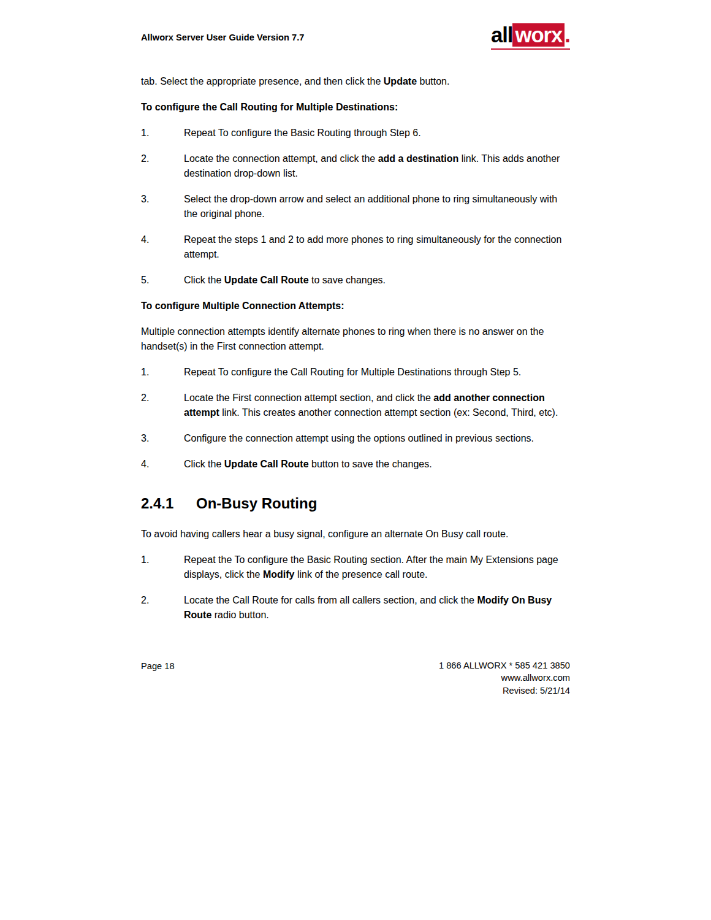Allworx Server User Guide Version 7.7
all worx.
tab. Select the appropriate presence, and then click the Update button.
To configure the Call Routing for Multiple Destinations:
Repeat To configure the Basic Routing through Step 6.
Locate the connection attempt, and click the add a destination link. This adds another destination drop-down list.
Select the drop-down arrow and select an additional phone to ring simultaneously with the original phone.
Repeat the steps 1 and 2 to add more phones to ring simultaneously for the connection attempt.
Click the Update Call Route to save changes.
To configure Multiple Connection Attempts:
Multiple connection attempts identify alternate phones to ring when there is no answer on the handset(s) in the First connection attempt.
Repeat To configure the Call Routing for Multiple Destinations through Step 5.
Locate the First connection attempt section, and click the add another connection attempt link. This creates another connection attempt section (ex: Second, Third, etc).
Configure the connection attempt using the options outlined in previous sections.
Click the Update Call Route button to save the changes.
2.4.1 On-Busy Routing
To avoid having callers hear a busy signal, configure an alternate On Busy call route.
Repeat the To configure the Basic Routing section. After the main My Extensions page displays, click the Modify link of the presence call route.
Locate the Call Route for calls from all callers section, and click the Modify On Busy Route radio button.
Page 18
1 866 ALLWORX * 585 421 3850
www.allworx.com
Revised: 5/21/14